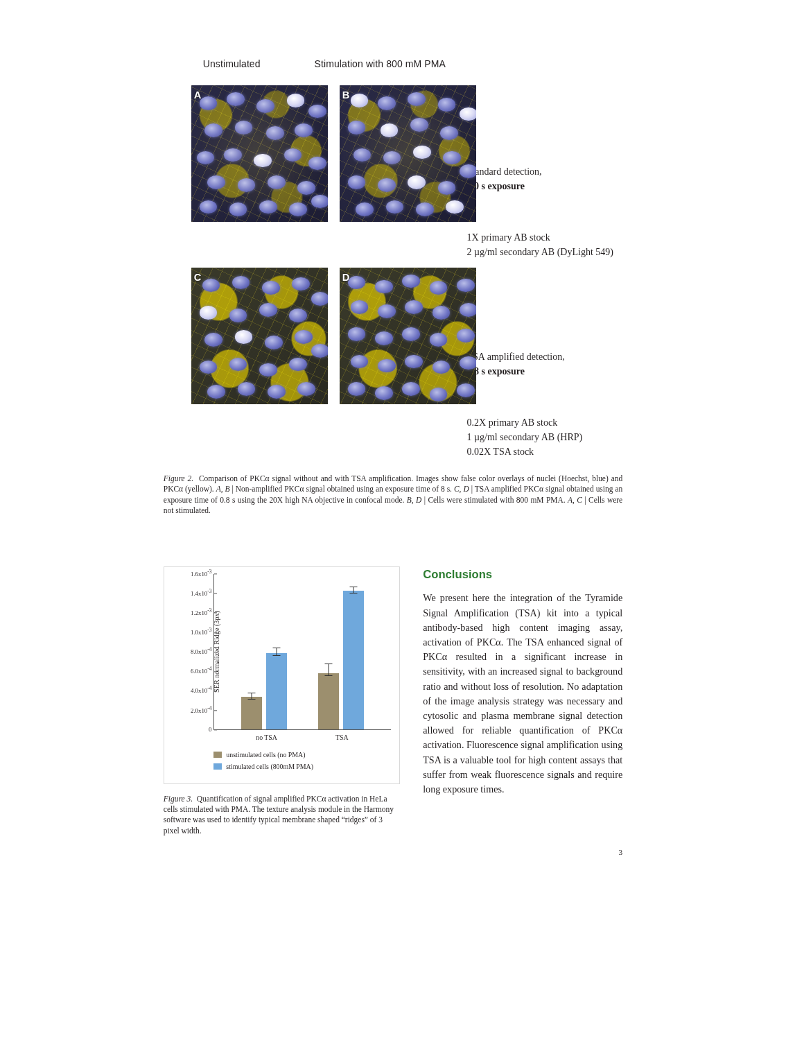Unstimulated
Stimulation with 800 mM PMA
A
B
Standard detection,
8.0 s exposure
1X primary AB stock
2 µg/ml secondary AB (DyLight 549)
C
D
TSA amplified detection,
0.8 s exposure
0.2X primary AB stock
1 µg/ml secondary AB (HRP)
0.02X TSA stock
Figure 2. Comparison of PKCα signal without and with TSA amplification. Images show false color overlays of nuclei (Hoechst, blue) and PKCα (yellow). A, B | Non-amplified PKCα signal obtained using an exposure time of 8 s. C, D | TSA amplified PKCα signal obtained using an exposure time of 0.8 s using the 20X high NA objective in confocal mode. B, D | Cells were stimulated with 800 mM PMA. A, C | Cells were not stimulated.
SER normalized Ridge (3px) 1.6x10-3 1.4x10-3 1.2x10-3 1.0x10-3 8.0x10-4 6.0x10-4 4.0x10-4 2.0x10-4 0
no TSA TSA
unstimulated cells (no PMA)
stimulated cells (800mM PMA)
Figure 3. Quantification of signal amplified PKCα activation in HeLa cells stimulated with PMA. The texture analysis module in the Harmony software was used to identify typical membrane shaped “ridges” of 3 pixel width.
Conclusions
We present here the integration of the Tyramide Signal Amplification (TSA) kit into a typical antibody-based high content imaging assay, activation of PKCα. The TSA enhanced signal of PKCα resulted in a significant increase in sensitivity, with an increased signal to background ratio and without loss of resolution. No adaptation of the image analysis strategy was necessary and cytosolic and plasma membrane signal detection allowed for reliable quantification of PKCα activation. Fluorescence signal amplification using TSA is a valuable tool for high content assays that suffer from weak fluorescence signals and require long exposure times.
3